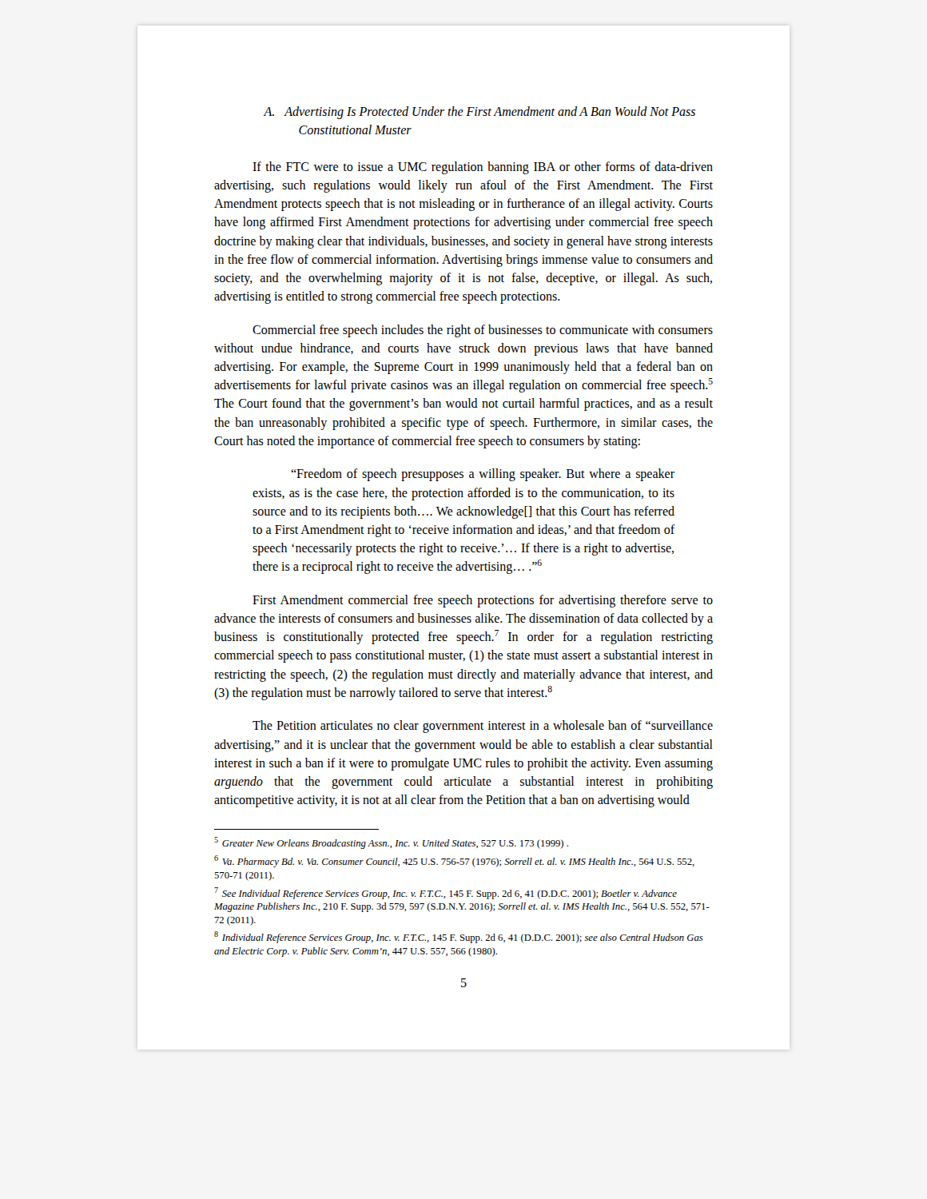A. Advertising Is Protected Under the First Amendment and A Ban Would Not Pass Constitutional Muster
If the FTC were to issue a UMC regulation banning IBA or other forms of data-driven advertising, such regulations would likely run afoul of the First Amendment. The First Amendment protects speech that is not misleading or in furtherance of an illegal activity. Courts have long affirmed First Amendment protections for advertising under commercial free speech doctrine by making clear that individuals, businesses, and society in general have strong interests in the free flow of commercial information. Advertising brings immense value to consumers and society, and the overwhelming majority of it is not false, deceptive, or illegal. As such, advertising is entitled to strong commercial free speech protections.
Commercial free speech includes the right of businesses to communicate with consumers without undue hindrance, and courts have struck down previous laws that have banned advertising. For example, the Supreme Court in 1999 unanimously held that a federal ban on advertisements for lawful private casinos was an illegal regulation on commercial free speech.5 The Court found that the government’s ban would not curtail harmful practices, and as a result the ban unreasonably prohibited a specific type of speech. Furthermore, in similar cases, the Court has noted the importance of commercial free speech to consumers by stating:
“Freedom of speech presupposes a willing speaker. But where a speaker exists, as is the case here, the protection afforded is to the communication, to its source and to its recipients both…. We acknowledge[] that this Court has referred to a First Amendment right to ‘receive information and ideas,’ and that freedom of speech ‘necessarily protects the right to receive.’… If there is a right to advertise, there is a reciprocal right to receive the advertising… .”6
First Amendment commercial free speech protections for advertising therefore serve to advance the interests of consumers and businesses alike. The dissemination of data collected by a business is constitutionally protected free speech.7 In order for a regulation restricting commercial speech to pass constitutional muster, (1) the state must assert a substantial interest in restricting the speech, (2) the regulation must directly and materially advance that interest, and (3) the regulation must be narrowly tailored to serve that interest.8
The Petition articulates no clear government interest in a wholesale ban of “surveillance advertising,” and it is unclear that the government would be able to establish a clear substantial interest in such a ban if it were to promulgate UMC rules to prohibit the activity. Even assuming arguendo that the government could articulate a substantial interest in prohibiting anticompetitive activity, it is not at all clear from the Petition that a ban on advertising would
5 Greater New Orleans Broadcasting Assn., Inc. v. United States, 527 U.S. 173 (1999) .
6 Va. Pharmacy Bd. v. Va. Consumer Council, 425 U.S. 756-57 (1976); Sorrell et. al. v. IMS Health Inc., 564 U.S. 552, 570-71 (2011).
7 See Individual Reference Services Group, Inc. v. F.T.C., 145 F. Supp. 2d 6, 41 (D.D.C. 2001); Boetler v. Advance Magazine Publishers Inc., 210 F. Supp. 3d 579, 597 (S.D.N.Y. 2016); Sorrell et. al. v. IMS Health Inc., 564 U.S. 552, 571-72 (2011).
8 Individual Reference Services Group, Inc. v. F.T.C., 145 F. Supp. 2d 6, 41 (D.D.C. 2001); see also Central Hudson Gas and Electric Corp. v. Public Serv. Comm’n, 447 U.S. 557, 566 (1980).
5